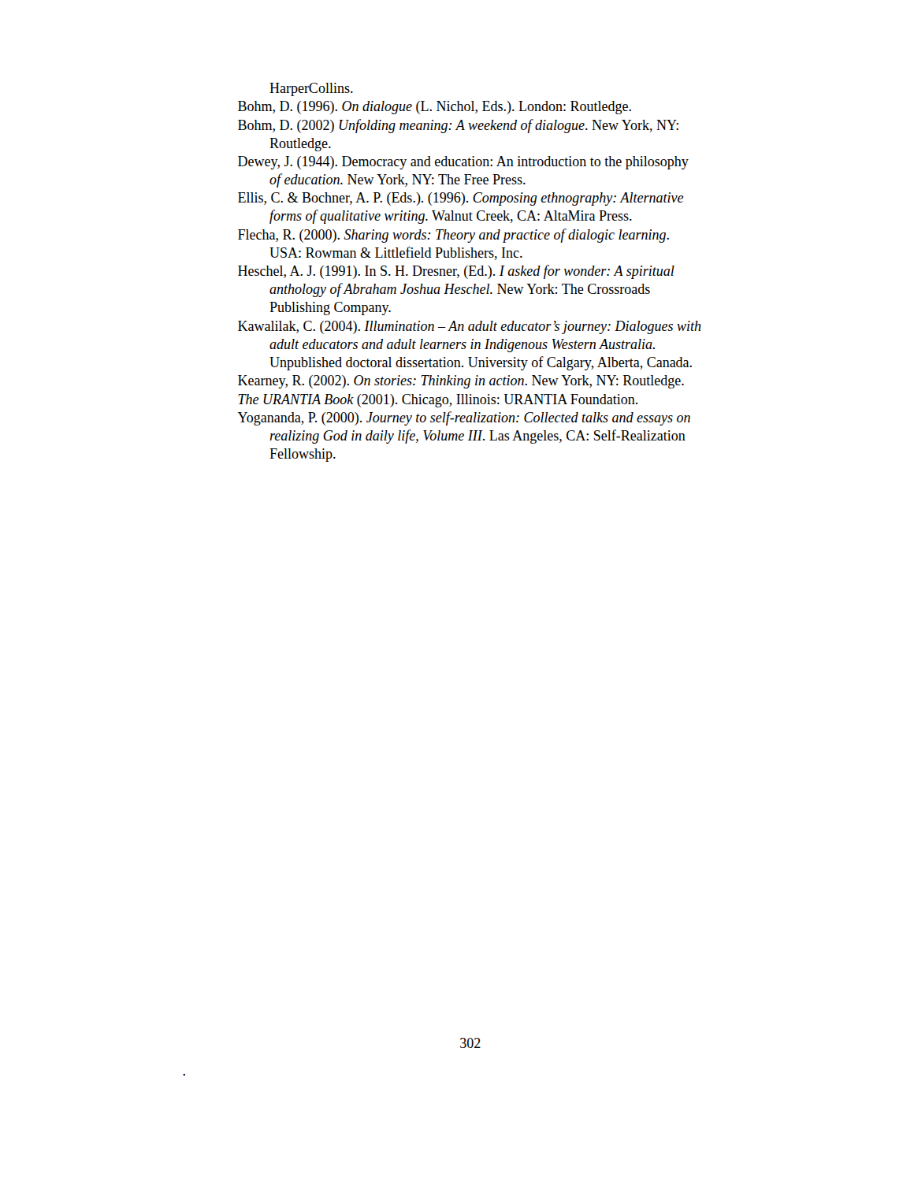HarperCollins.
Bohm, D. (1996). On dialogue (L. Nichol, Eds.). London: Routledge.
Bohm, D. (2002) Unfolding meaning: A weekend of dialogue. New York, NY: Routledge.
Dewey, J. (1944). Democracy and education: An introduction to the philosophy of education. New York, NY: The Free Press.
Ellis, C. & Bochner, A. P. (Eds.). (1996). Composing ethnography: Alternative forms of qualitative writing. Walnut Creek, CA: AltaMira Press.
Flecha, R. (2000). Sharing words: Theory and practice of dialogic learning. USA: Rowman & Littlefield Publishers, Inc.
Heschel, A. J. (1991). In S. H. Dresner, (Ed.). I asked for wonder: A spiritual anthology of Abraham Joshua Heschel. New York: The Crossroads Publishing Company.
Kawalilak, C. (2004). Illumination – An adult educator’s journey: Dialogues with adult educators and adult learners in Indigenous Western Australia. Unpublished doctoral dissertation. University of Calgary, Alberta, Canada.
Kearney, R. (2002). On stories: Thinking in action. New York, NY: Routledge.
The URANTIA Book (2001). Chicago, Illinois: URANTIA Foundation.
Yogananda, P. (2000). Journey to self-realization: Collected talks and essays on realizing God in daily life, Volume III. Las Angeles, CA: Self-Realization Fellowship.
302
.